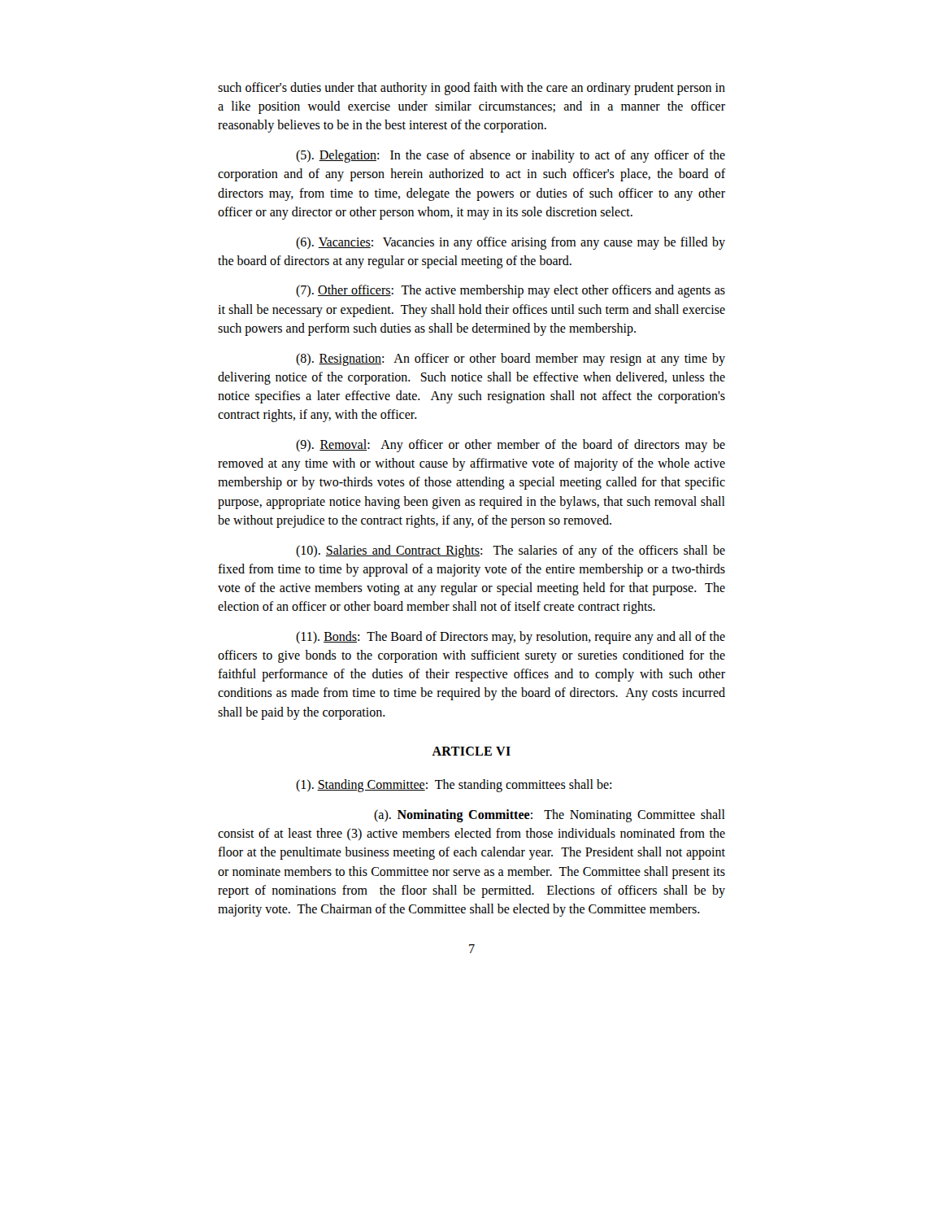such officer's duties under that authority in good faith with the care an ordinary prudent person in a like position would exercise under similar circumstances; and in a manner the officer reasonably believes to be in the best interest of the corporation.
(5). Delegation: In the case of absence or inability to act of any officer of the corporation and of any person herein authorized to act in such officer's place, the board of directors may, from time to time, delegate the powers or duties of such officer to any other officer or any director or other person whom, it may in its sole discretion select.
(6). Vacancies: Vacancies in any office arising from any cause may be filled by the board of directors at any regular or special meeting of the board.
(7). Other officers: The active membership may elect other officers and agents as it shall be necessary or expedient. They shall hold their offices until such term and shall exercise such powers and perform such duties as shall be determined by the membership.
(8). Resignation: An officer or other board member may resign at any time by delivering notice of the corporation. Such notice shall be effective when delivered, unless the notice specifies a later effective date. Any such resignation shall not affect the corporation's contract rights, if any, with the officer.
(9). Removal: Any officer or other member of the board of directors may be removed at any time with or without cause by affirmative vote of majority of the whole active membership or by two-thirds votes of those attending a special meeting called for that specific purpose, appropriate notice having been given as required in the bylaws, that such removal shall be without prejudice to the contract rights, if any, of the person so removed.
(10). Salaries and Contract Rights: The salaries of any of the officers shall be fixed from time to time by approval of a majority vote of the entire membership or a two-thirds vote of the active members voting at any regular or special meeting held for that purpose. The election of an officer or other board member shall not of itself create contract rights.
(11). Bonds: The Board of Directors may, by resolution, require any and all of the officers to give bonds to the corporation with sufficient surety or sureties conditioned for the faithful performance of the duties of their respective offices and to comply with such other conditions as made from time to time be required by the board of directors. Any costs incurred shall be paid by the corporation.
ARTICLE VI
(1). Standing Committee: The standing committees shall be:
(a). Nominating Committee: The Nominating Committee shall consist of at least three (3) active members elected from those individuals nominated from the floor at the penultimate business meeting of each calendar year. The President shall not appoint or nominate members to this Committee nor serve as a member. The Committee shall present its report of nominations from the floor shall be permitted. Elections of officers shall be by majority vote. The Chairman of the Committee shall be elected by the Committee members.
7